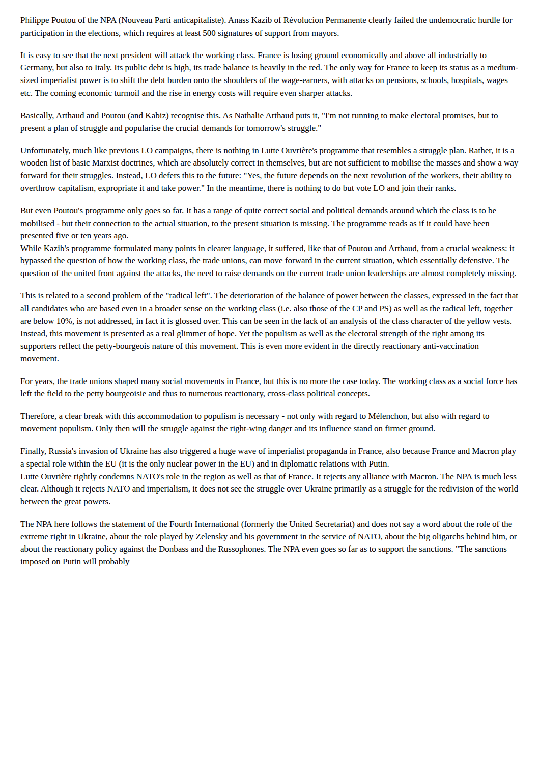Philippe Poutou of the NPA (Nouveau Parti anticapitaliste). Anass Kazib of Révolucion Permanente clearly failed the undemocratic hurdle for participation in the elections, which requires at least 500 signatures of support from mayors.
It is easy to see that the next president will attack the working class. France is losing ground economically and above all industrially to Germany, but also to Italy. Its public debt is high, its trade balance is heavily in the red. The only way for France to keep its status as a medium-sized imperialist power is to shift the debt burden onto the shoulders of the wage-earners, with attacks on pensions, schools, hospitals, wages etc. The coming economic turmoil and the rise in energy costs will require even sharper attacks.
Basically, Arthaud and Poutou (and Kabiz) recognise this. As Nathalie Arthaud puts it, "I'm not running to make electoral promises, but to present a plan of struggle and popularise the crucial demands for tomorrow's struggle."
Unfortunately, much like previous LO campaigns, there is nothing in Lutte Ouvrière's programme that resembles a struggle plan. Rather, it is a wooden list of basic Marxist doctrines, which are absolutely correct in themselves, but are not sufficient to mobilise the masses and show a way forward for their struggles. Instead, LO defers this to the future: "Yes, the future depends on the next revolution of the workers, their ability to overthrow capitalism, expropriate it and take power." In the meantime, there is nothing to do but vote LO and join their ranks.
But even Poutou's programme only goes so far. It has a range of quite correct social and political demands around which the class is to be mobilised - but their connection to the actual situation, to the present situation is missing. The programme reads as if it could have been presented five or ten years ago.
While Kazib's programme formulated many points in clearer language, it suffered, like that of Poutou and Arthaud, from a crucial weakness: it bypassed the question of how the working class, the trade unions, can move forward in the current situation, which essentially defensive. The question of the united front against the attacks, the need to raise demands on the current trade union leaderships are almost completely missing.
This is related to a second problem of the "radical left". The deterioration of the balance of power between the classes, expressed in the fact that all candidates who are based even in a broader sense on the working class (i.e. also those of the CP and PS) as well as the radical left, together are below 10%, is not addressed, in fact it is glossed over. This can be seen in the lack of an analysis of the class character of the yellow vests. Instead, this movement is presented as a real glimmer of hope. Yet the populism as well as the electoral strength of the right among its supporters reflect the petty-bourgeois nature of this movement. This is even more evident in the directly reactionary anti-vaccination movement.
For years, the trade unions shaped many social movements in France, but this is no more the case today. The working class as a social force has left the field to the petty bourgeoisie and thus to numerous reactionary, cross-class political concepts.
Therefore, a clear break with this accommodation to populism is necessary - not only with regard to Mélenchon, but also with regard to movement populism. Only then will the struggle against the right-wing danger and its influence stand on firmer ground.
Finally, Russia's invasion of Ukraine has also triggered a huge wave of imperialist propaganda in France, also because France and Macron play a special role within the EU (it is the only nuclear power in the EU) and in diplomatic relations with Putin.
Lutte Ouvrière rightly condemns NATO's role in the region as well as that of France. It rejects any alliance with Macron. The NPA is much less clear. Although it rejects NATO and imperialism, it does not see the struggle over Ukraine primarily as a struggle for the redivision of the world between the great powers.
The NPA here follows the statement of the Fourth International (formerly the United Secretariat) and does not say a word about the role of the extreme right in Ukraine, about the role played by Zelensky and his government in the service of NATO, about the big oligarchs behind him, or about the reactionary policy against the Donbass and the Russophones. The NPA even goes so far as to support the sanctions. "The sanctions imposed on Putin will probably